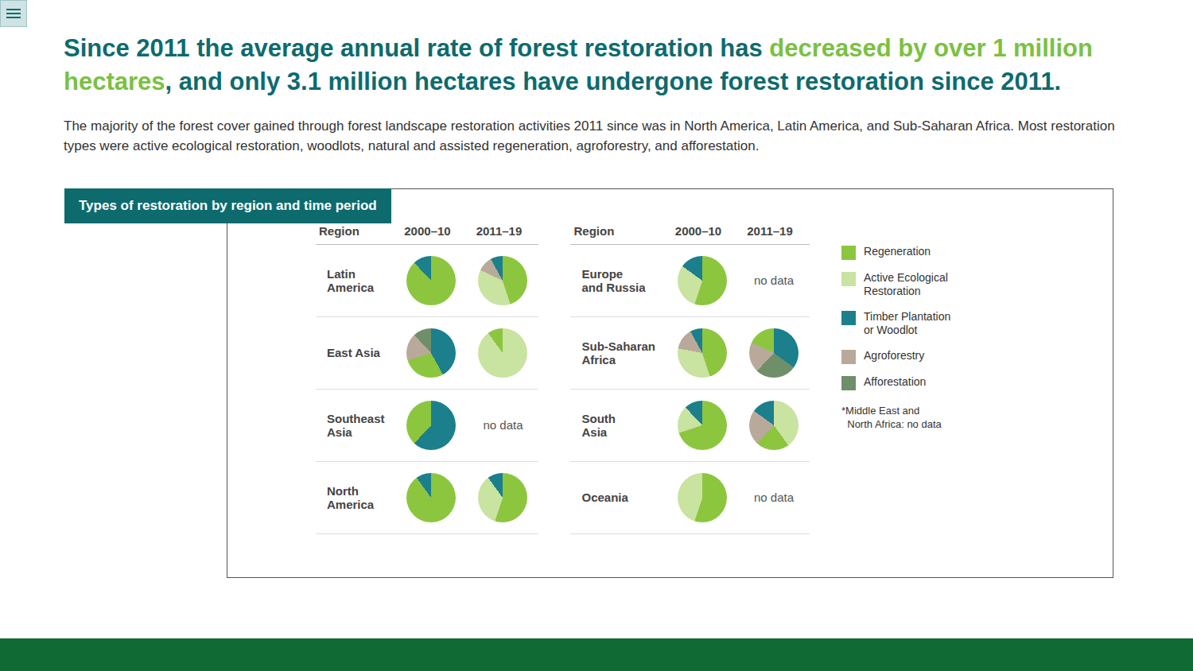Since 2011 the average annual rate of forest restoration has decreased by over 1 million hectares, and only 3.1 million hectares have undergone forest restoration since 2011.
The majority of the forest cover gained through forest landscape restoration activities 2011 since was in North America, Latin America, and Sub-Saharan Africa. Most restoration types were active ecological restoration, woodlots, natural and assisted regeneration, agroforestry, and afforestation.
Types of restoration by region and time period
| Region | 2000–10 | 2011–19 |
| --- | --- | --- |
| Latin America | | |
| East Asia | | |
| Southeast Asia | | no data |
| North America | | |
| Region | 2000–10 | 2011–19 |
| --- | --- | --- |
| Europe and Russia | | no data |
| Sub-Saharan Africa | | |
| South Asia | | |
| Oceania | | no data |
Regeneration
Active Ecological
Restoration
Timber Plantation
or Woodlot
Agroforestry
Afforestation
*Middle East and
North Africa: no data